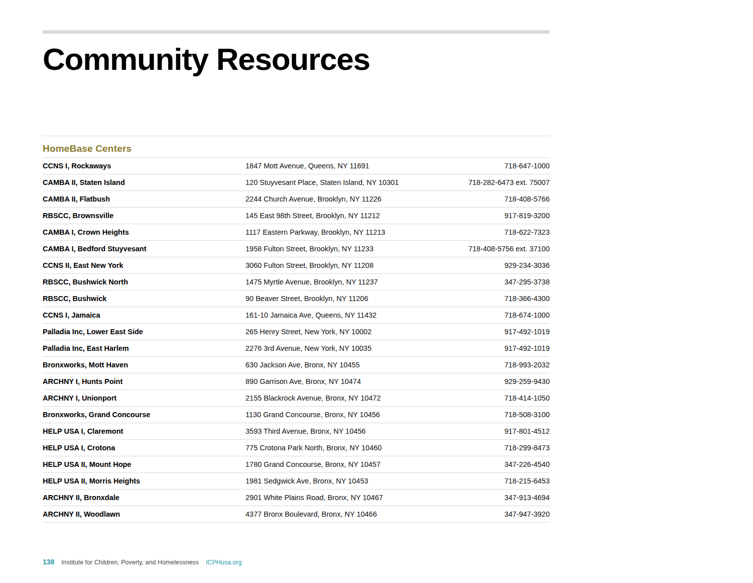Community Resources
HomeBase Centers
| CCNS I, Rockaways | 1847 Mott Avenue, Queens, NY 11691 | 718-647-1000 |
| CAMBA II, Staten Island | 120 Stuyvesant Place, Staten Island, NY 10301 | 718-282-6473 ext. 75007 |
| CAMBA II, Flatbush | 2244 Church Avenue, Brooklyn, NY 11226 | 718-408-5766 |
| RBSCC, Brownsville | 145 East 98th Street, Brooklyn, NY 11212 | 917-819-3200 |
| CAMBA I, Crown Heights | 1117 Eastern Parkway, Brooklyn, NY 11213 | 718-622-7323 |
| CAMBA I, Bedford Stuyvesant | 1958 Fulton Street, Brooklyn, NY 11233 | 718-408-5756 ext. 37100 |
| CCNS II, East New York | 3060 Fulton Street, Brooklyn, NY 11208 | 929-234-3036 |
| RBSCC, Bushwick North | 1475 Myrtle Avenue, Brooklyn, NY 11237 | 347-295-3738 |
| RBSCC, Bushwick | 90 Beaver Street, Brooklyn, NY 11206 | 718-366-4300 |
| CCNS I, Jamaica | 161-10 Jamaica Ave, Queens, NY 11432 | 718-674-1000 |
| Palladia Inc, Lower East Side | 265 Henry Street, New York, NY 10002 | 917-492-1019 |
| Palladia Inc, East Harlem | 2276 3rd Avenue, New York, NY 10035 | 917-492-1019 |
| Bronxworks, Mott Haven | 630 Jackson Ave, Bronx, NY 10455 | 718-993-2032 |
| ARCHNY I, Hunts Point | 890 Garrison Ave, Bronx, NY 10474 | 929-259-9430 |
| ARCHNY I, Unionport | 2155 Blackrock Avenue, Bronx, NY 10472 | 718-414-1050 |
| Bronxworks, Grand Concourse | 1130 Grand Concourse, Bronx, NY 10456 | 718-508-3100 |
| HELP USA I, Claremont | 3593 Third Avenue, Bronx, NY 10456 | 917-801-4512 |
| HELP USA I, Crotona | 775 Crotona Park North, Bronx, NY 10460 | 718-299-8473 |
| HELP USA II, Mount Hope | 1780 Grand Concourse, Bronx, NY 10457 | 347-226-4540 |
| HELP USA II, Morris Heights | 1981 Sedgwick Ave, Bronx, NY 10453 | 718-215-6453 |
| ARCHNY II, Bronxdale | 2901 White Plains Road, Bronx, NY 10467 | 347-913-4694 |
| ARCHNY II, Woodlawn | 4377 Bronx Boulevard, Bronx, NY 10466 | 347-947-3920 |
138 Institute for Children, Poverty, and Homelessness ICPHusa.org